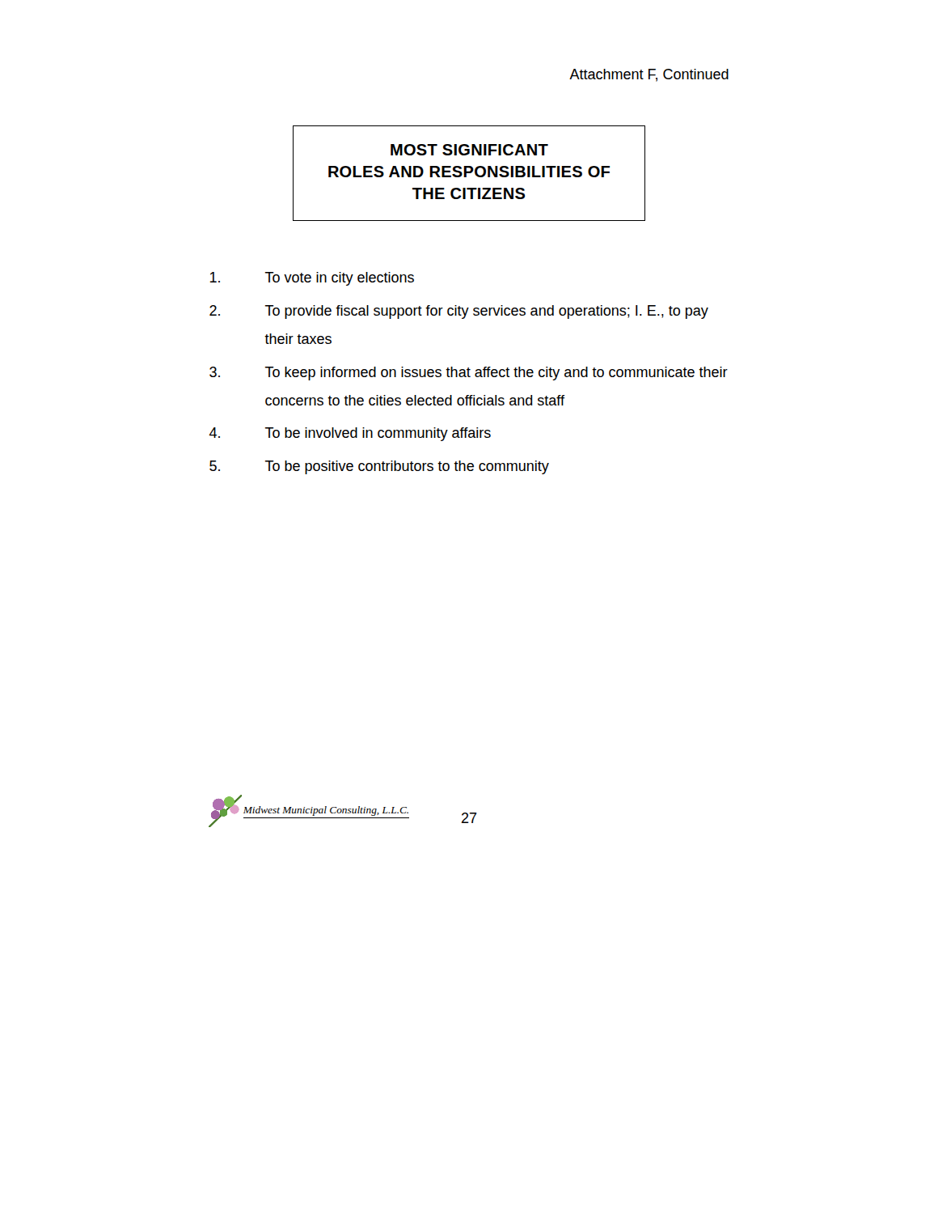Attachment F, Continued
MOST SIGNIFICANT
ROLES AND RESPONSIBILITIES OF
THE CITIZENS
1. To vote in city elections
2. To provide fiscal support for city services and operations; I. E., to pay their taxes
3. To keep informed on issues that affect the city and to communicate their concerns to the cities elected officials and staff
4. To be involved in community affairs
5. To be positive contributors to the community
Midwest Municipal Consulting, L.L.C.
27